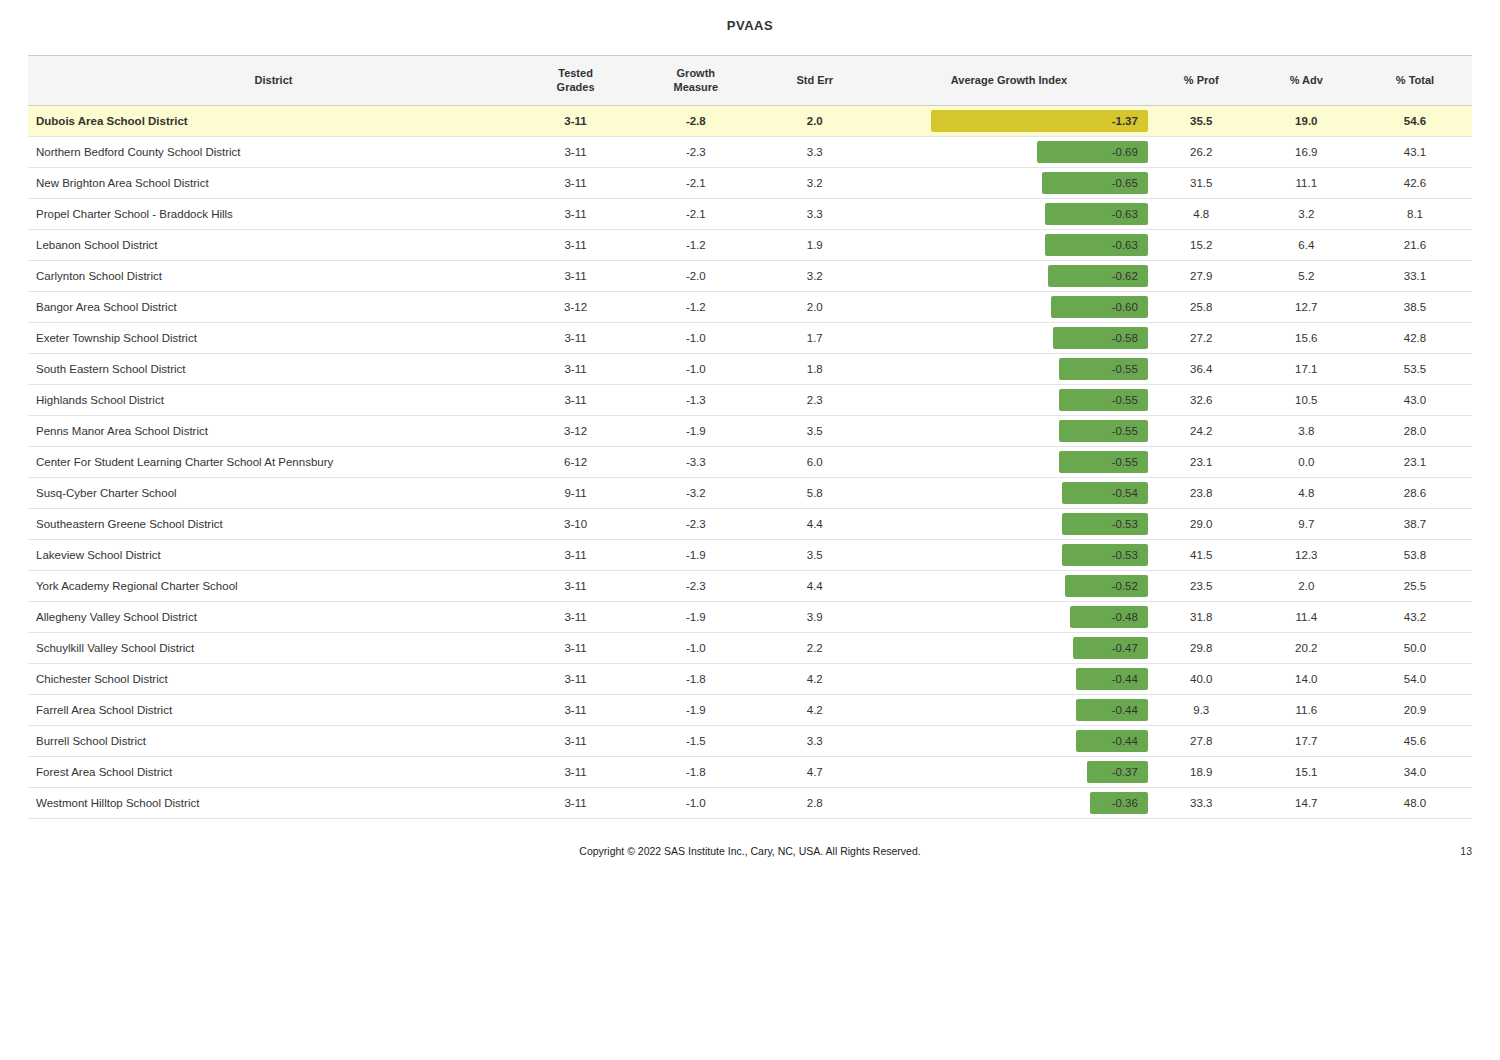PVAAS
| District | Tested Grades | Growth Measure | Std Err | Average Growth Index | % Prof | % Adv | % Total |
| --- | --- | --- | --- | --- | --- | --- | --- |
| Dubois Area School District | 3-11 | -2.8 | 2.0 | -1.37 | 35.5 | 19.0 | 54.6 |
| Northern Bedford County School District | 3-11 | -2.3 | 3.3 | -0.69 | 26.2 | 16.9 | 43.1 |
| New Brighton Area School District | 3-11 | -2.1 | 3.2 | -0.65 | 31.5 | 11.1 | 42.6 |
| Propel Charter School - Braddock Hills | 3-11 | -2.1 | 3.3 | -0.63 | 4.8 | 3.2 | 8.1 |
| Lebanon School District | 3-11 | -1.2 | 1.9 | -0.63 | 15.2 | 6.4 | 21.6 |
| Carlynton School District | 3-11 | -2.0 | 3.2 | -0.62 | 27.9 | 5.2 | 33.1 |
| Bangor Area School District | 3-12 | -1.2 | 2.0 | -0.60 | 25.8 | 12.7 | 38.5 |
| Exeter Township School District | 3-11 | -1.0 | 1.7 | -0.58 | 27.2 | 15.6 | 42.8 |
| South Eastern School District | 3-11 | -1.0 | 1.8 | -0.55 | 36.4 | 17.1 | 53.5 |
| Highlands School District | 3-11 | -1.3 | 2.3 | -0.55 | 32.6 | 10.5 | 43.0 |
| Penns Manor Area School District | 3-12 | -1.9 | 3.5 | -0.55 | 24.2 | 3.8 | 28.0 |
| Center For Student Learning Charter School At Pennsbury | 6-12 | -3.3 | 6.0 | -0.55 | 23.1 | 0.0 | 23.1 |
| Susq-Cyber Charter School | 9-11 | -3.2 | 5.8 | -0.54 | 23.8 | 4.8 | 28.6 |
| Southeastern Greene School District | 3-10 | -2.3 | 4.4 | -0.53 | 29.0 | 9.7 | 38.7 |
| Lakeview School District | 3-11 | -1.9 | 3.5 | -0.53 | 41.5 | 12.3 | 53.8 |
| York Academy Regional Charter School | 3-11 | -2.3 | 4.4 | -0.52 | 23.5 | 2.0 | 25.5 |
| Allegheny Valley School District | 3-11 | -1.9 | 3.9 | -0.48 | 31.8 | 11.4 | 43.2 |
| Schuylkill Valley School District | 3-11 | -1.0 | 2.2 | -0.47 | 29.8 | 20.2 | 50.0 |
| Chichester School District | 3-11 | -1.8 | 4.2 | -0.44 | 40.0 | 14.0 | 54.0 |
| Farrell Area School District | 3-11 | -1.9 | 4.2 | -0.44 | 9.3 | 11.6 | 20.9 |
| Burrell School District | 3-11 | -1.5 | 3.3 | -0.44 | 27.8 | 17.7 | 45.6 |
| Forest Area School District | 3-11 | -1.8 | 4.7 | -0.37 | 18.9 | 15.1 | 34.0 |
| Westmont Hilltop School District | 3-11 | -1.0 | 2.8 | -0.36 | 33.3 | 14.7 | 48.0 |
Copyright © 2022 SAS Institute Inc., Cary, NC, USA. All Rights Reserved. 13